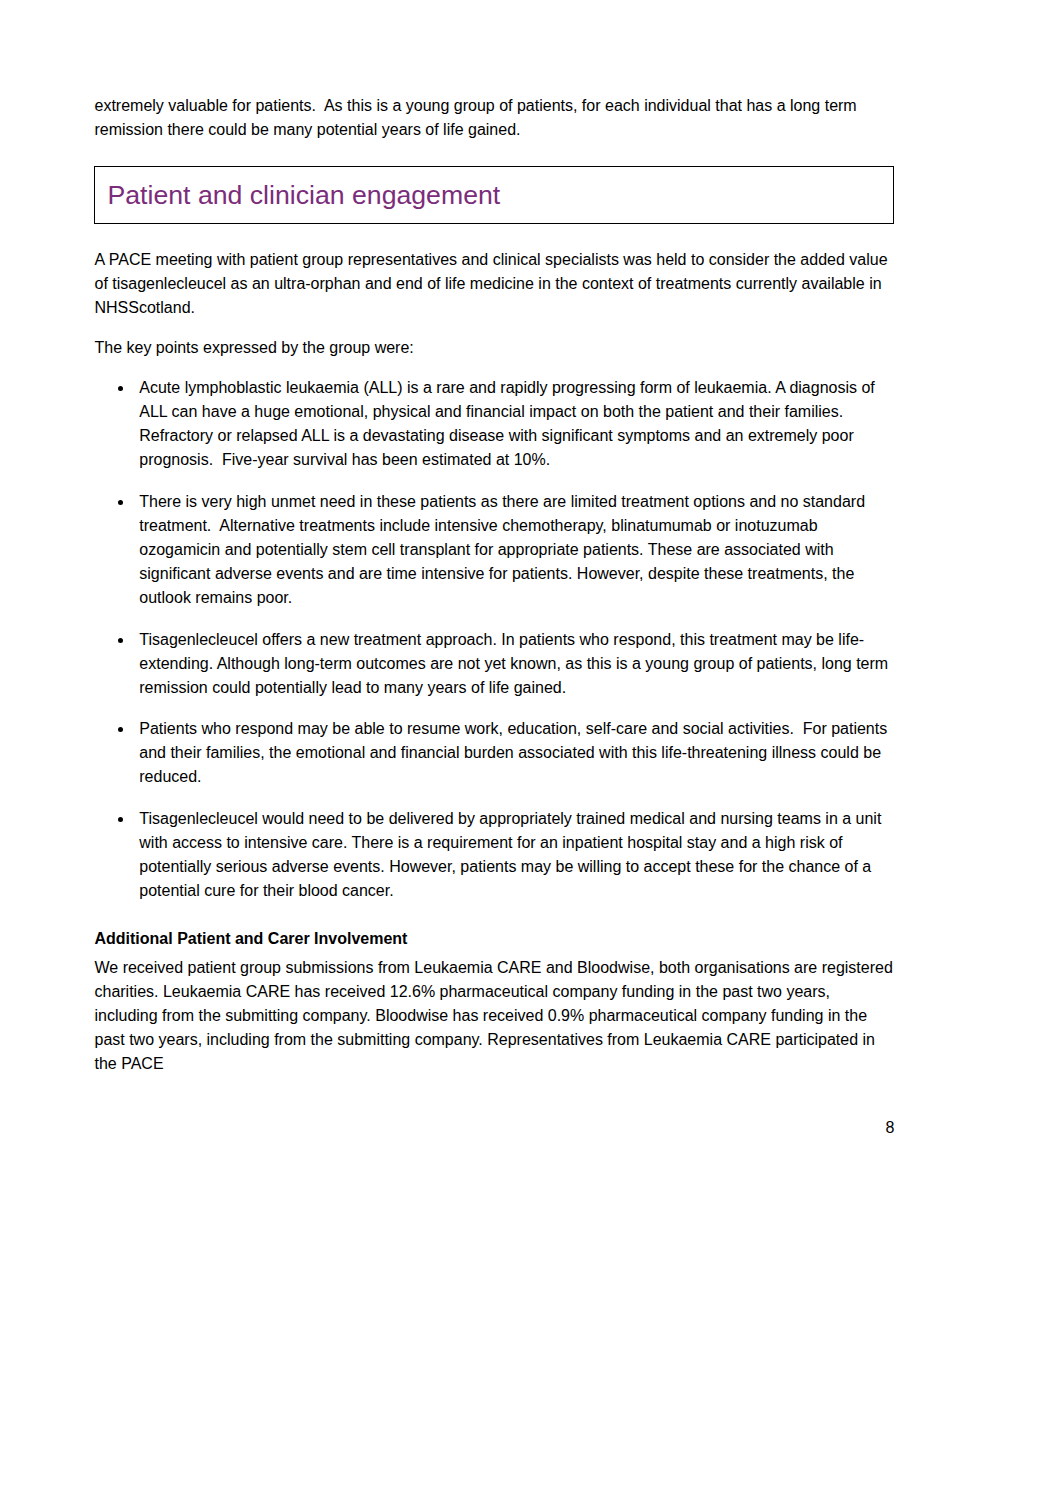extremely valuable for patients. As this is a young group of patients, for each individual that has a long term remission there could be many potential years of life gained.
Patient and clinician engagement
A PACE meeting with patient group representatives and clinical specialists was held to consider the added value of tisagenlecleucel as an ultra-orphan and end of life medicine in the context of treatments currently available in NHSScotland.
The key points expressed by the group were:
Acute lymphoblastic leukaemia (ALL) is a rare and rapidly progressing form of leukaemia. A diagnosis of ALL can have a huge emotional, physical and financial impact on both the patient and their families. Refractory or relapsed ALL is a devastating disease with significant symptoms and an extremely poor prognosis. Five-year survival has been estimated at 10%.
There is very high unmet need in these patients as there are limited treatment options and no standard treatment. Alternative treatments include intensive chemotherapy, blinatumumab or inotuzumab ozogamicin and potentially stem cell transplant for appropriate patients. These are associated with significant adverse events and are time intensive for patients. However, despite these treatments, the outlook remains poor.
Tisagenlecleucel offers a new treatment approach. In patients who respond, this treatment may be life-extending. Although long-term outcomes are not yet known, as this is a young group of patients, long term remission could potentially lead to many years of life gained.
Patients who respond may be able to resume work, education, self-care and social activities. For patients and their families, the emotional and financial burden associated with this life-threatening illness could be reduced.
Tisagenlecleucel would need to be delivered by appropriately trained medical and nursing teams in a unit with access to intensive care. There is a requirement for an inpatient hospital stay and a high risk of potentially serious adverse events. However, patients may be willing to accept these for the chance of a potential cure for their blood cancer.
Additional Patient and Carer Involvement
We received patient group submissions from Leukaemia CARE and Bloodwise, both organisations are registered charities. Leukaemia CARE has received 12.6% pharmaceutical company funding in the past two years, including from the submitting company. Bloodwise has received 0.9% pharmaceutical company funding in the past two years, including from the submitting company. Representatives from Leukaemia CARE participated in the PACE
8